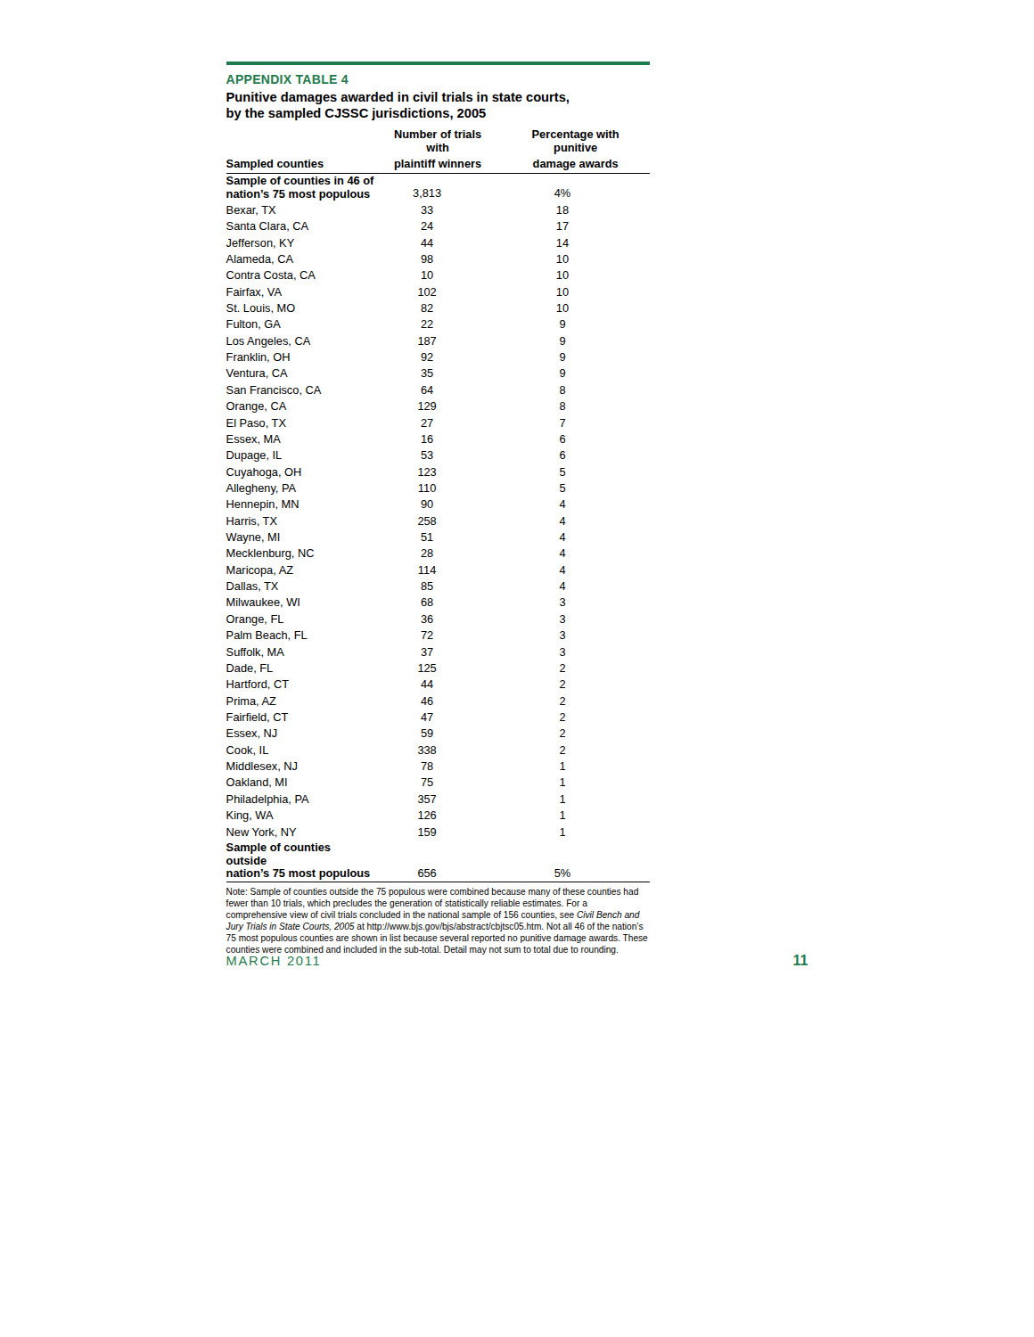Appendix Table 4
Punitive damages awarded in civil trials in state courts,
by the sampled CJSSC jurisdictions, 2005
| | Number of trials with | Percentage with punitive |
| --- | --- | --- |
| Sampled counties | plaintiff winners | damage awards |
| Sample of counties in 46 of nation’s 75 most populous | 3,813 | 4% |
| Bexar, TX | 33 | 18 |
| Santa Clara, CA | 24 | 17 |
| Jefferson, KY | 44 | 14 |
| Alameda, CA | 98 | 10 |
| Contra Costa, CA | 10 | 10 |
| Fairfax, VA | 102 | 10 |
| St. Louis, MO | 82 | 10 |
| Fulton, GA | 22 | 9 |
| Los Angeles, CA | 187 | 9 |
| Franklin, OH | 92 | 9 |
| Ventura, CA | 35 | 9 |
| San Francisco, CA | 64 | 8 |
| Orange, CA | 129 | 8 |
| El Paso, TX | 27 | 7 |
| Essex, MA | 16 | 6 |
| Dupage, IL | 53 | 6 |
| Cuyahoga, OH | 123 | 5 |
| Allegheny, PA | 110 | 5 |
| Hennepin, MN | 90 | 4 |
| Harris, TX | 258 | 4 |
| Wayne, MI | 51 | 4 |
| Mecklenburg, NC | 28 | 4 |
| Maricopa, AZ | 114 | 4 |
| Dallas, TX | 85 | 4 |
| Milwaukee, WI | 68 | 3 |
| Orange, FL | 36 | 3 |
| Palm Beach, FL | 72 | 3 |
| Suffolk, MA | 37 | 3 |
| Dade, FL | 125 | 2 |
| Hartford, CT | 44 | 2 |
| Prima, AZ | 46 | 2 |
| Fairfield, CT | 47 | 2 |
| Essex, NJ | 59 | 2 |
| Cook, IL | 338 | 2 |
| Middlesex, NJ | 78 | 1 |
| Oakland, MI | 75 | 1 |
| Philadelphia, PA | 357 | 1 |
| King, WA | 126 | 1 |
| New York, NY | 159 | 1 |
| Sample of counties outside nation’s 75 most populous | 656 | 5% |
Note: Sample of counties outside the 75 populous were combined because many of these counties had fewer than 10 trials, which precludes the generation of statistically reliable estimates. For a comprehensive view of civil trials concluded in the national sample of 156 counties, see Civil Bench and Jury Trials in State Courts, 2005 at http://www.bjs.gov/bjs/abstract/cbjtsc05.htm. Not all 46 of the nation’s 75 most populous counties are shown in list because several reported no punitive damage awards. These counties were combined and included in the sub-total. Detail may not sum to total due to rounding.
MARCH 2011 11